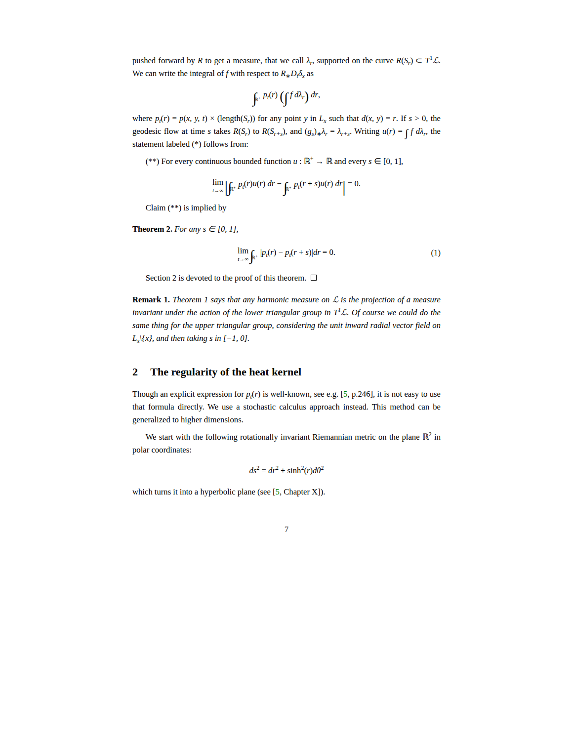pushed forward by R to get a measure, that we call λr, supported on the curve R(Sr) ⊂ T1ℒ. We can write the integral of f with respect to R∗Dtδx as
∫ℝ+ pt(r) (∫ f dλr) dr,
where pt(r) = p(x, y, t) × (length(Sr)) for any point y in Lx such that d(x, y) = r. If s > 0, the geodesic flow at time s takes R(Sr) to R(Sr+s), and (gs)∗λr = λr+s. Writing u(r) = ∫ f dλr, the statement labeled (*) follows from:
(**) For every continuous bounded function u : ℝ+ → ℝ and every s ∈ [0, 1],
lim t→∞|∫ℝ+ pt(r)u(r) dr − ∫ℝ+ pt(r + s)u(r) dr| = 0.
Claim (**) is implied by
Theorem 2. For any s ∈ [0, 1],
lim t→∞∫ℝ+ |pt(r) − pt(r + s)|dr = 0. (1)
Section 2 is devoted to the proof of this theorem.
Remark 1. Theorem 1 says that any harmonic measure on ℒ is the projection of a measure invariant under the action of the lower triangular group in T1ℒ. Of course we could do the same thing for the upper triangular group, considering the unit inward radial vector field on Lx\{x}, and then taking s in [−1, 0].
2 The regularity of the heat kernel
Though an explicit expression for pt(r) is well-known, see e.g. [5, p.246], it is not easy to use that formula directly. We use a stochastic calculus approach instead. This method can be generalized to higher dimensions.
We start with the following rotationally invariant Riemannian metric on the plane ℝ2 in polar coordinates:
ds2 = dr2 + sinh2(r)dθ2
which turns it into a hyperbolic plane (see [5, Chapter X]).
7